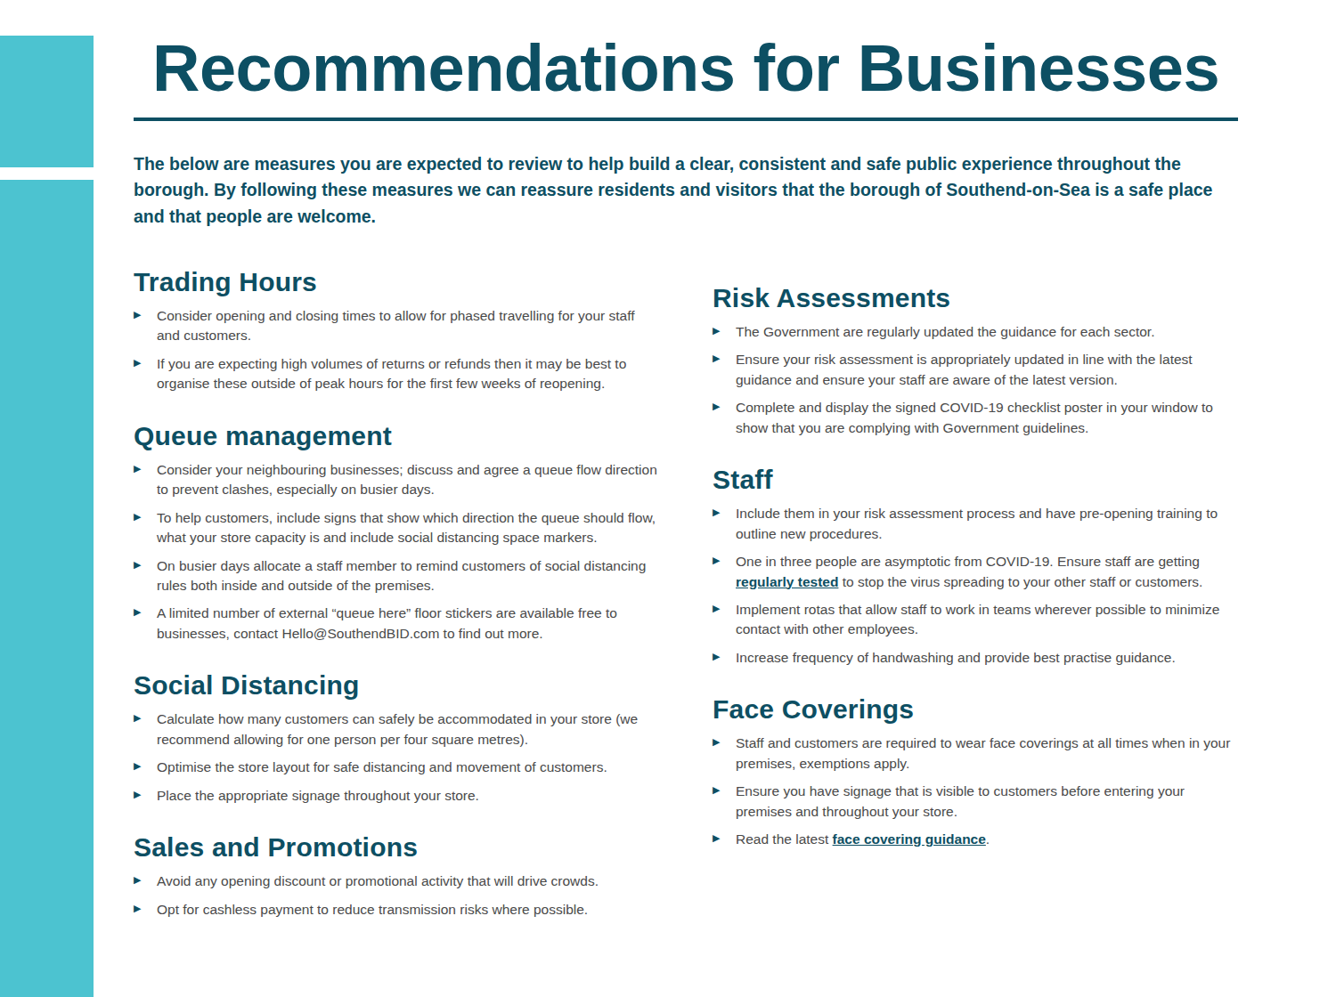Recommendations for Businesses
The below are measures you are expected to review to help build a clear, consistent and safe public experience throughout the borough. By following these measures we can reassure residents and visitors that the borough of Southend-on-Sea is a safe place and that people are welcome.
Trading Hours
Consider opening and closing times to allow for phased travelling for your staff and customers.
If you are expecting high volumes of returns or refunds then it may be best to organise these outside of peak hours for the first few weeks of reopening.
Queue management
Consider your neighbouring businesses; discuss and agree a queue flow direction to prevent clashes, especially on busier days.
To help customers, include signs that show which direction the queue should flow, what your store capacity is and include social distancing space markers.
On busier days allocate a staff member to remind customers of social distancing rules both inside and outside of the premises.
A limited number of external “queue here” floor stickers are available free to businesses, contact Hello@SouthendBID.com to find out more.
Social Distancing
Calculate how many customers can safely be accommodated in your store (we recommend allowing for one person per four square metres).
Optimise the store layout for safe distancing and movement of customers.
Place the appropriate signage throughout your store.
Sales and Promotions
Avoid any opening discount or promotional activity that will drive crowds.
Opt for cashless payment to reduce transmission risks where possible.
Risk Assessments
The Government are regularly updated the guidance for each sector.
Ensure your risk assessment is appropriately updated in line with the latest guidance and ensure your staff are aware of the latest version.
Complete and display the signed COVID-19 checklist poster in your window to show that you are complying with Government guidelines.
Staff
Include them in your risk assessment process and have pre-opening training to outline new procedures.
One in three people are asymptotic from COVID-19. Ensure staff are getting regularly tested to stop the virus spreading to your other staff or customers.
Implement rotas that allow staff to work in teams wherever possible to minimize contact with other employees.
Increase frequency of handwashing and provide best practise guidance.
Face Coverings
Staff and customers are required to wear face coverings at all times when in your premises, exemptions apply.
Ensure you have signage that is visible to customers before entering your premises and throughout your store.
Read the latest face covering guidance.